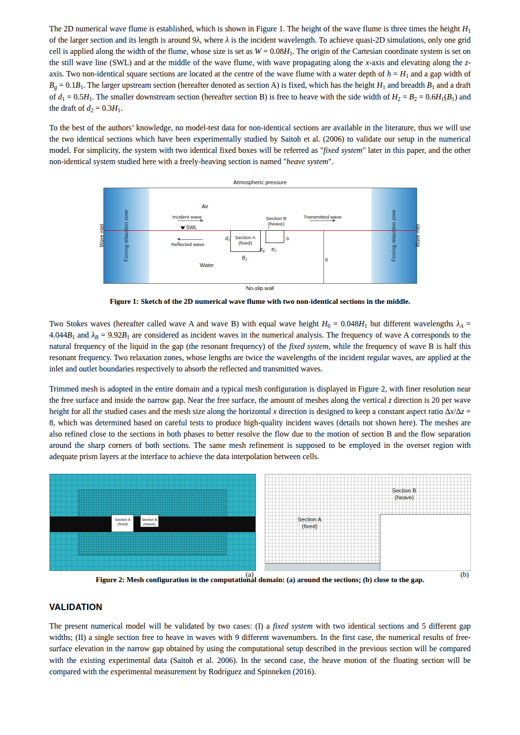The 2D numerical wave flume is established, which is shown in Figure 1. The height of the wave flume is three times the height H1 of the larger section and its length is around 9λ, where λ is the incident wavelength. To achieve quasi-2D simulations, only one grid cell is applied along the width of the flume, whose size is set as W = 0.08H1. The origin of the Cartesian coordinate system is set on the still wave line (SWL) and at the middle of the wave flume, with wave propagating along the x-axis and elevating along the z-axis. Two non-identical square sections are located at the centre of the wave flume with a water depth of h = H1 and a gap width of Bg = 0.1B1. The larger upstream section (hereafter denoted as section A) is fixed, which has the height H1 and breadth B1 and a draft of d1 = 0.5H1. The smaller downstream section (hereafter section B) is free to heave with the side width of H2 = B2 = 0.6H1(B1) and the draft of d2 = 0.3H1.
To the best of the authors’ knowledge, no model-test data for non-identical sections are available in the literature, thus we will use the two identical sections which have been experimentally studied by Saitoh et al. (2006) to validate our setup in the numerical model. For simplicity, the system with two identical fixed boxes will be referred as "fixed system" later in this paper, and the other non-identical system studied here with a freely-heaving section is named "heave system".
Atmospheric pressure
Forcing relaxation zone
Forcing relaxation zone
Air
Water
SWL
Incident wave
Reflected wave
Transmitted wave
Section A
(fixed)
Section B
(heave)
↑
d1
B1
Bg
B2
S
h
No-slip wall
Wave inlet
Wave inlet
Figure 1: Sketch of the 2D numerical wave flume with two non-identical sections in the middle.
Two Stokes waves (hereafter called wave A and wave B) with equal wave height H0 = 0.048H1 but different wavelengths λA = 4.044B1 and λB = 9.92B1 are considered as incident waves in the numerical analysis. The frequency of wave A corresponds to the natural frequency of the liquid in the gap (the resonant frequency) of the fixed system, while the frequency of wave B is half this resonant frequency. Two relaxation zones, whose lengths are twice the wavelengths of the incident regular waves, are applied at the inlet and outlet boundaries respectively to absorb the reflected and transmitted waves.
Trimmed mesh is adopted in the entire domain and a typical mesh configuration is displayed in Figure 2, with finer resolution near the free surface and inside the narrow gap. Near the free surface, the amount of meshes along the vertical z direction is 20 per wave height for all the studied cases and the mesh size along the horizontal x direction is designed to keep a constant aspect ratio Δx/Δz = 8, which was determined based on careful tests to produce high-quality incident waves (details not shown here). The meshes are also refined close to the sections in both phases to better resolve the flow due to the motion of section B and the flow separation around the sharp corners of both sections. The same mesh refinement is supposed to be employed in the overset region with adequate prism layers at the interface to achieve the data interpolation between cells.
Section A
(fixed)
Section B
(heave)
(a)
Section A
(fixed)
Section B
(heave)
(b)
Figure 2: Mesh configuration in the computational domain: (a) around the sections; (b) close to the gap.
VALIDATION
The present numerical model will be validated by two cases: (I) a fixed system with two identical sections and 5 different gap widths; (II) a single section free to heave in waves with 9 different wavenumbers. In the first case, the numerical results of free-surface elevation in the narrow gap obtained by using the computational setup described in the previous section will be compared with the existing experimental data (Saitoh et al. 2006). In the second case, the heave motion of the floating section will be compared with the experimental measurement by Rodríguez and Spinneken (2016).